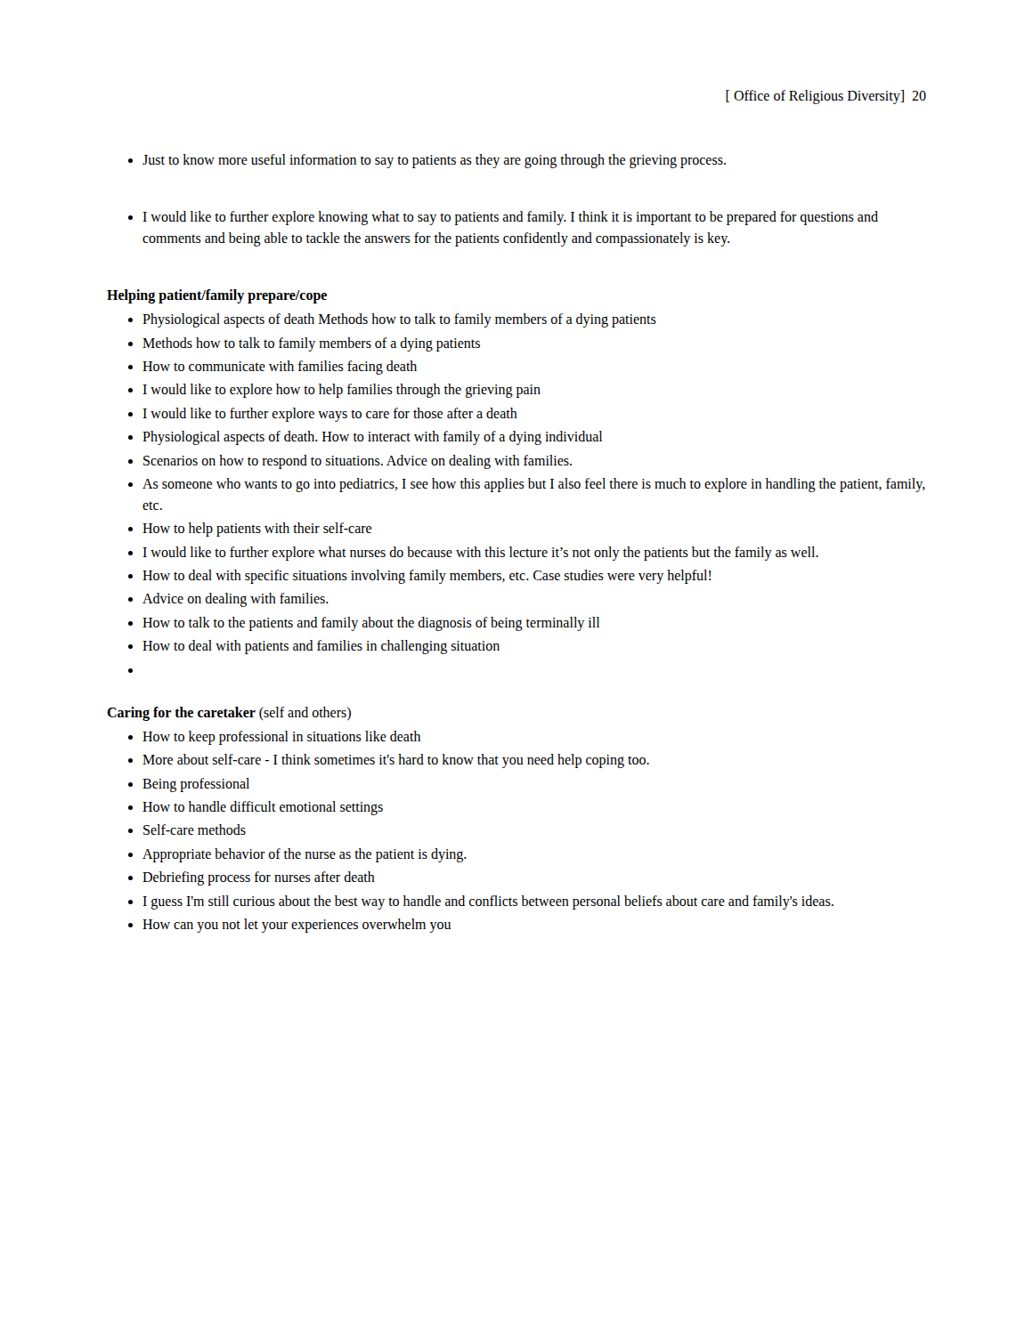[ Office of Religious Diversity] 20
Just to know more useful information to say to patients as they are going through the grieving process.
I would like to further explore knowing what to say to patients and family. I think it is important to be prepared for questions and comments and being able to tackle the answers for the patients confidently and compassionately is key.
Helping patient/family prepare/cope
Physiological aspects of death Methods how to talk to family members of a dying patients
Methods how to talk to family members of a dying patients
How to communicate with families facing death
I would like to explore how to help families through the grieving pain
I would like to further explore ways to care for those after a death
Physiological aspects of death. How to interact with family of a dying individual
Scenarios on how to respond to situations. Advice on dealing with families.
As someone who wants to go into pediatrics, I see how this applies but I also feel there is much to explore in handling the patient, family, etc.
How to help patients with their self-care
I would like to further explore what nurses do because with this lecture it’s not only the patients but the family as well.
How to deal with specific situations involving family members, etc. Case studies were very helpful!
Advice on dealing with families.
How to talk to the patients and family about the diagnosis of being terminally ill
How to deal with patients and families in challenging situation
Caring for the caretaker (self and others)
How to keep professional in situations like death
More about self-care - I think sometimes it's hard to know that you need help coping too.
Being professional
How to handle difficult emotional settings
Self-care methods
Appropriate behavior of the nurse as the patient is dying.
Debriefing process for nurses after death
I guess I'm still curious about the best way to handle and conflicts between personal beliefs about care and family's ideas.
How can you not let your experiences overwhelm you